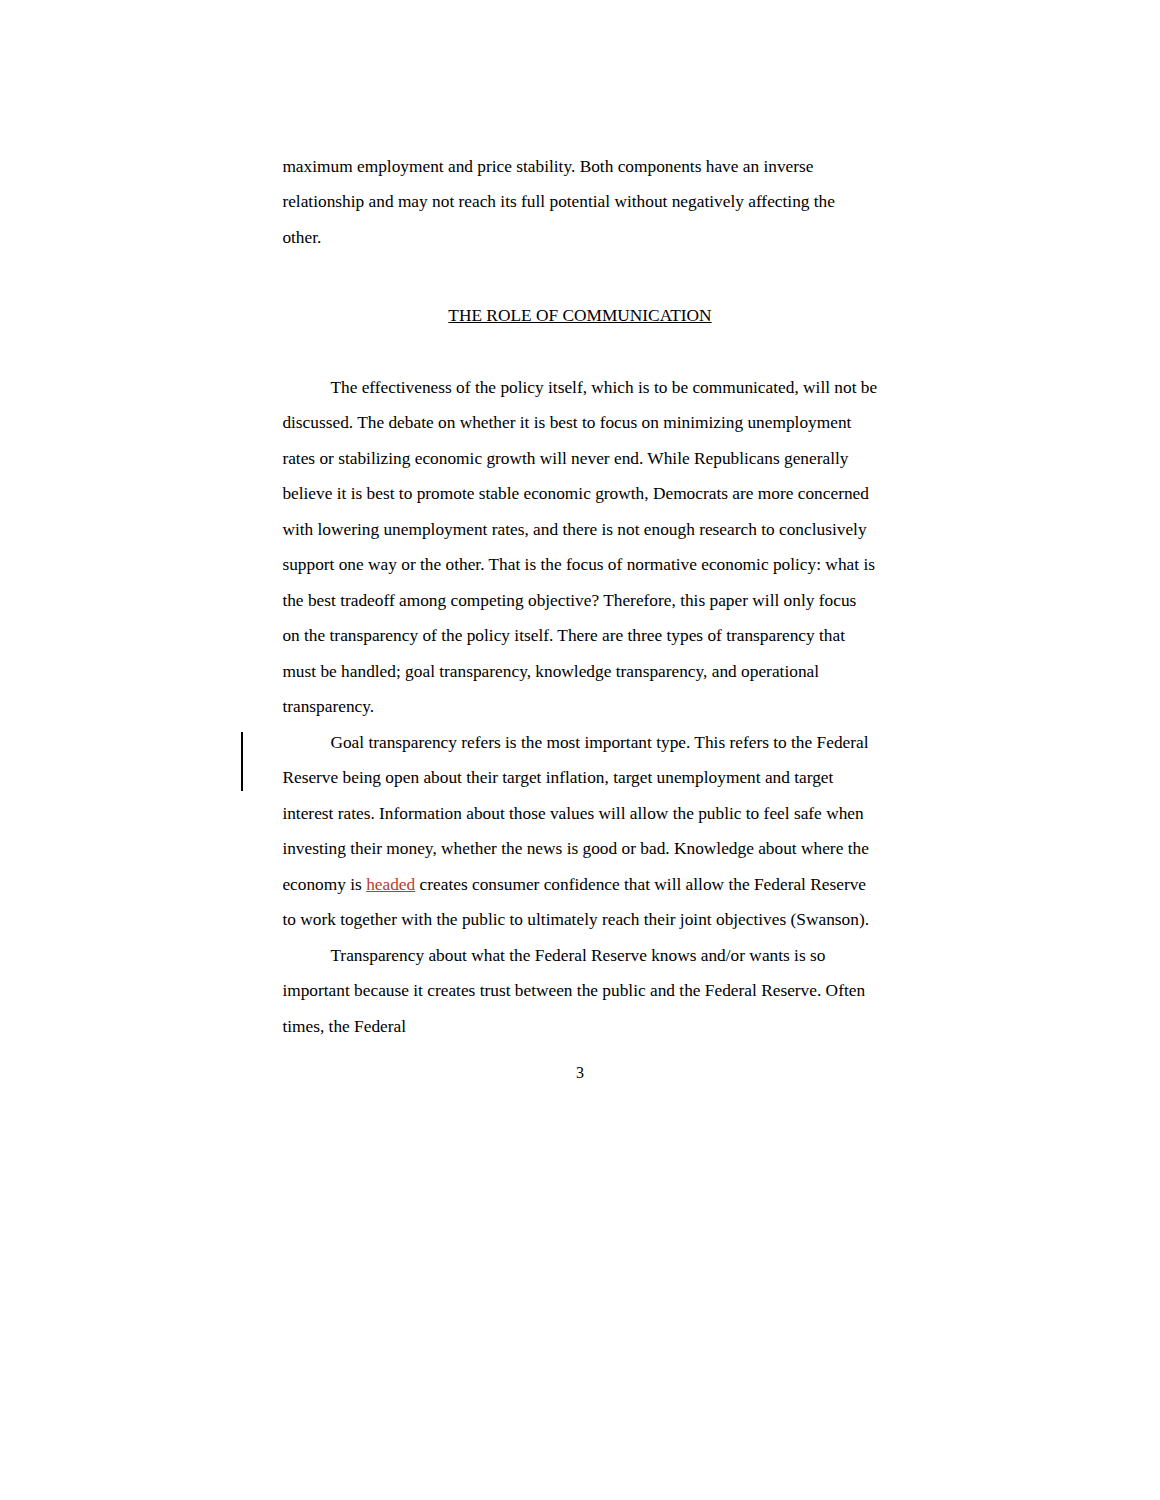maximum employment and price stability. Both components have an inverse relationship and may not reach its full potential without negatively affecting the other.
THE ROLE OF COMMUNICATION
The effectiveness of the policy itself, which is to be communicated, will not be discussed. The debate on whether it is best to focus on minimizing unemployment rates or stabilizing economic growth will never end. While Republicans generally believe it is best to promote stable economic growth, Democrats are more concerned with lowering unemployment rates, and there is not enough research to conclusively support one way or the other. That is the focus of normative economic policy: what is the best tradeoff among competing objective? Therefore, this paper will only focus on the transparency of the policy itself. There are three types of transparency that must be handled; goal transparency, knowledge transparency, and operational transparency.
Goal transparency refers is the most important type. This refers to the Federal Reserve being open about their target inflation, target unemployment and target interest rates. Information about those values will allow the public to feel safe when investing their money, whether the news is good or bad. Knowledge about where the economy is headed creates consumer confidence that will allow the Federal Reserve to work together with the public to ultimately reach their joint objectives (Swanson).
Transparency about what the Federal Reserve knows and/or wants is so important because it creates trust between the public and the Federal Reserve. Often times, the Federal
3